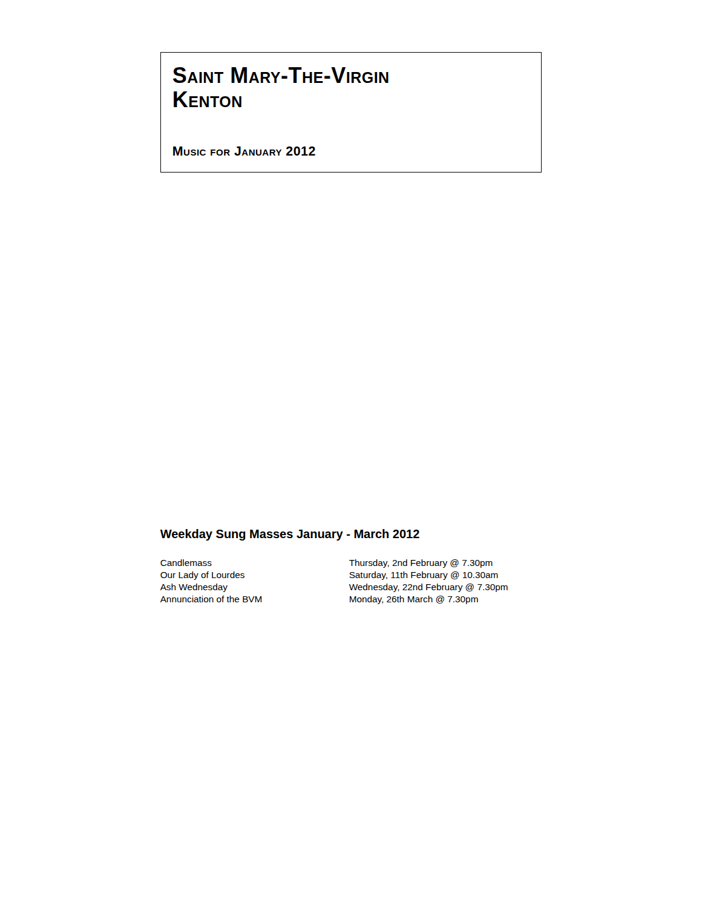Saint Mary-The-Virgin
Kenton
Music for January 2012
Weekday Sung Masses January - March 2012
| Candlemass | Thursday, 2nd February @ 7.30pm |
| Our Lady of Lourdes | Saturday, 11th February @ 10.30am |
| Ash Wednesday | Wednesday, 22nd February @ 7.30pm |
| Annunciation of the BVM | Monday, 26th March @ 7.30pm |